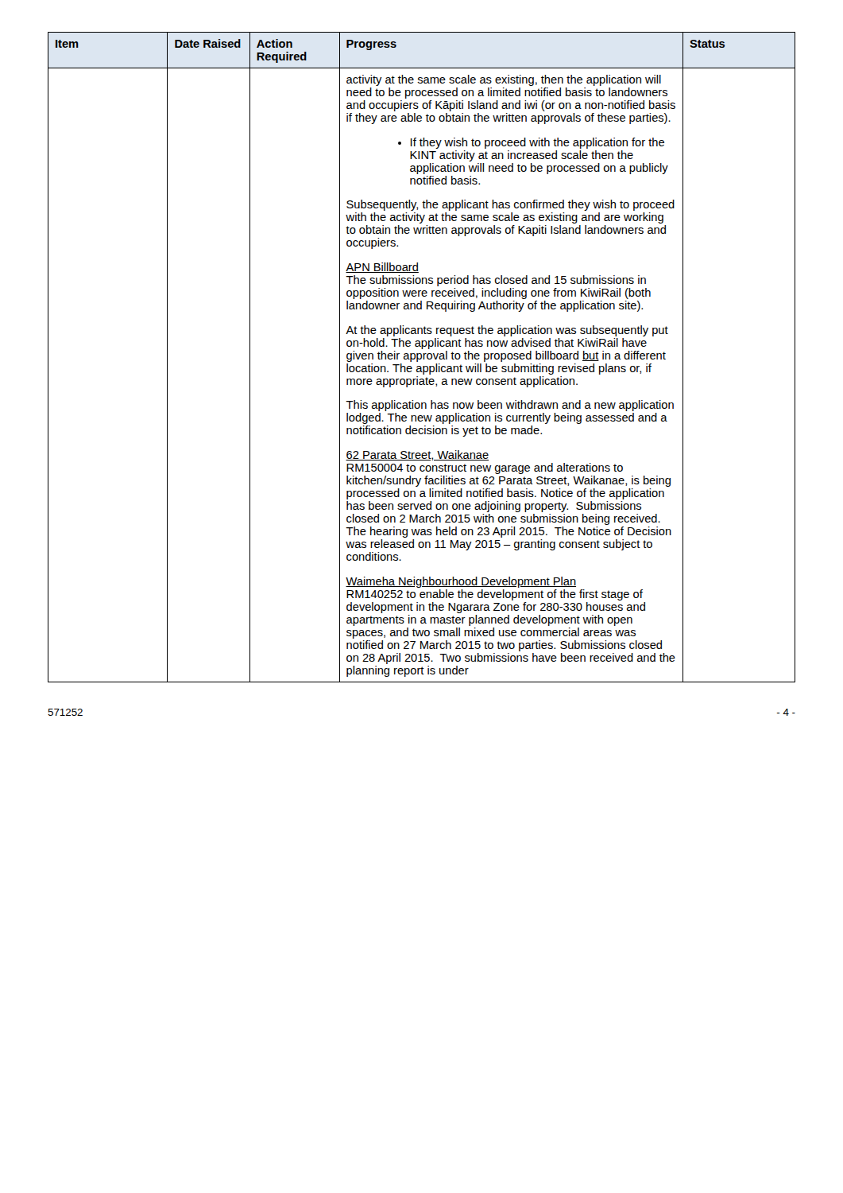| Item | Date Raised | Action Required | Progress | Status |
| --- | --- | --- | --- | --- |
| | | | activity at the same scale as existing, then the application will need to be processed on a limited notified basis to landowners and occupiers of Kāpiti Island and iwi (or on a non-notified basis if they are able to obtain the written approvals of these parties). If they wish to proceed with the application for the KINT activity at an increased scale then the application will need to be processed on a publicly notified basis. Subsequently, the applicant has confirmed they wish to proceed with the activity at the same scale as existing and are working to obtain the written approvals of Kapiti Island landowners and occupiers. APN Billboard The submissions period has closed and 15 submissions in opposition were received, including one from KiwiRail (both landowner and Requiring Authority of the application site). At the applicants request the application was subsequently put on-hold. The applicant has now advised that KiwiRail have given their approval to the proposed billboard but in a different location. The applicant will be submitting revised plans or, if more appropriate, a new consent application. This application has now been withdrawn and a new application lodged. The new application is currently being assessed and a notification decision is yet to be made. 62 Parata Street, Waikanae RM150004 to construct new garage and alterations to kitchen/sundry facilities at 62 Parata Street, Waikanae, is being processed on a limited notified basis. Notice of the application has been served on one adjoining property. Submissions closed on 2 March 2015 with one submission being received. The hearing was held on 23 April 2015. The Notice of Decision was released on 11 May 2015 – granting consent subject to conditions. Waimeha Neighbourhood Development Plan RM140252 to enable the development of the first stage of development in the Ngarara Zone for 280-330 houses and apartments in a master planned development with open spaces, and two small mixed use commercial areas was notified on 27 March 2015 to two parties. Submissions closed on 28 April 2015. Two submissions have been received and the planning report is under | |
571252
- 4 -